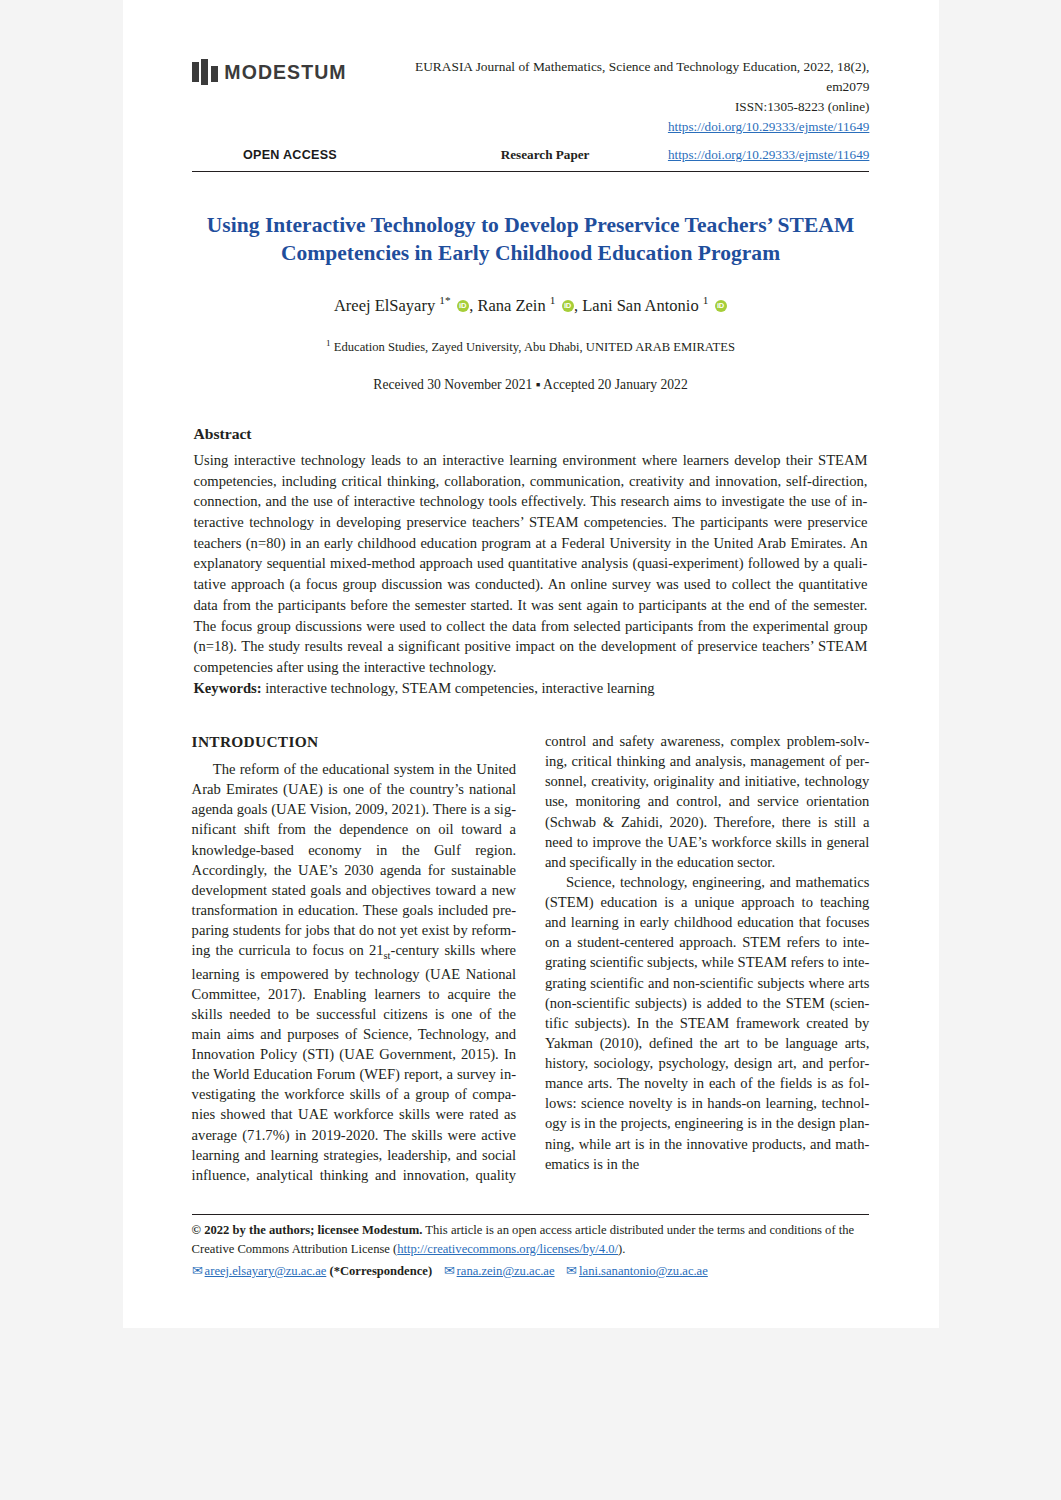MODESTUM
EURASIA Journal of Mathematics, Science and Technology Education, 2022, 18(2), em2079
ISSN:1305-8223 (online)
https://doi.org/10.29333/ejmste/11649
OPEN ACCESS
Research Paper https://doi.org/10.29333/ejmste/11649
Using Interactive Technology to Develop Preservice Teachers’ STEAM Competencies in Early Childhood Education Program
Areej ElSayary 1* , Rana Zein 1 , Lani San Antonio 1
1 Education Studies, Zayed University, Abu Dhabi, UNITED ARAB EMIRATES
Received 30 November 2021 ▪ Accepted 20 January 2022
Abstract
Using interactive technology leads to an interactive learning environment where learners develop their STEAM competencies, including critical thinking, collaboration, communication, creativity and innovation, self-direction, connection, and the use of interactive technology tools effectively. This research aims to investigate the use of interactive technology in developing preservice teachers’ STEAM competencies. The participants were preservice teachers (n=80) in an early childhood education program at a Federal University in the United Arab Emirates. An explanatory sequential mixed-method approach used quantitative analysis (quasi-experiment) followed by a qualitative approach (a focus group discussion was conducted). An online survey was used to collect the quantitative data from the participants before the semester started. It was sent again to participants at the end of the semester. The focus group discussions were used to collect the data from selected participants from the experimental group (n=18). The study results reveal a significant positive impact on the development of preservice teachers’ STEAM competencies after using the interactive technology.
Keywords: interactive technology, STEAM competencies, interactive learning
INTRODUCTION
The reform of the educational system in the United Arab Emirates (UAE) is one of the country’s national agenda goals (UAE Vision, 2009, 2021). There is a significant shift from the dependence on oil toward a knowledge-based economy in the Gulf region. Accordingly, the UAE’s 2030 agenda for sustainable development stated goals and objectives toward a new transformation in education. These goals included preparing students for jobs that do not yet exist by reforming the curricula to focus on 21st-century skills where learning is empowered by technology (UAE National Committee, 2017). Enabling learners to acquire the skills needed to be successful citizens is one of the main aims and purposes of Science, Technology, and Innovation Policy (STI) (UAE Government, 2015). In the World Education Forum (WEF) report, a survey investigating the workforce skills of a group of companies showed that UAE workforce skills were rated as average (71.7%) in 2019-2020. The skills were active learning and learning strategies, leadership, and social influence, analytical thinking and innovation, quality control and safety awareness, complex problem-solving, critical thinking and analysis, management of personnel, creativity, originality and initiative, technology use, monitoring and control, and service orientation (Schwab & Zahidi, 2020). Therefore, there is still a need to improve the UAE’s workforce skills in general and specifically in the education sector.
Science, technology, engineering, and mathematics (STEM) education is a unique approach to teaching and learning in early childhood education that focuses on a student-centered approach. STEM refers to integrating scientific subjects, while STEAM refers to integrating scientific and non-scientific subjects where arts (non-scientific subjects) is added to the STEM (scientific subjects). In the STEAM framework created by Yakman (2010), defined the art to be language arts, history, sociology, psychology, design art, and performance arts. The novelty in each of the fields is as follows: science novelty is in hands-on learning, technology is in the projects, engineering is in the design planning, while art is in the innovative products, and mathematics is in the
© 2022 by the authors; licensee Modestum. This article is an open access article distributed under the terms and conditions of the Creative Commons Attribution License (http://creativecommons.org/licenses/by/4.0/).
✉areej.elsayary@zu.ac.ae (*Correspondence) ✉rana.zein@zu.ac.ae ✉lani.sanantonio@zu.ac.ae